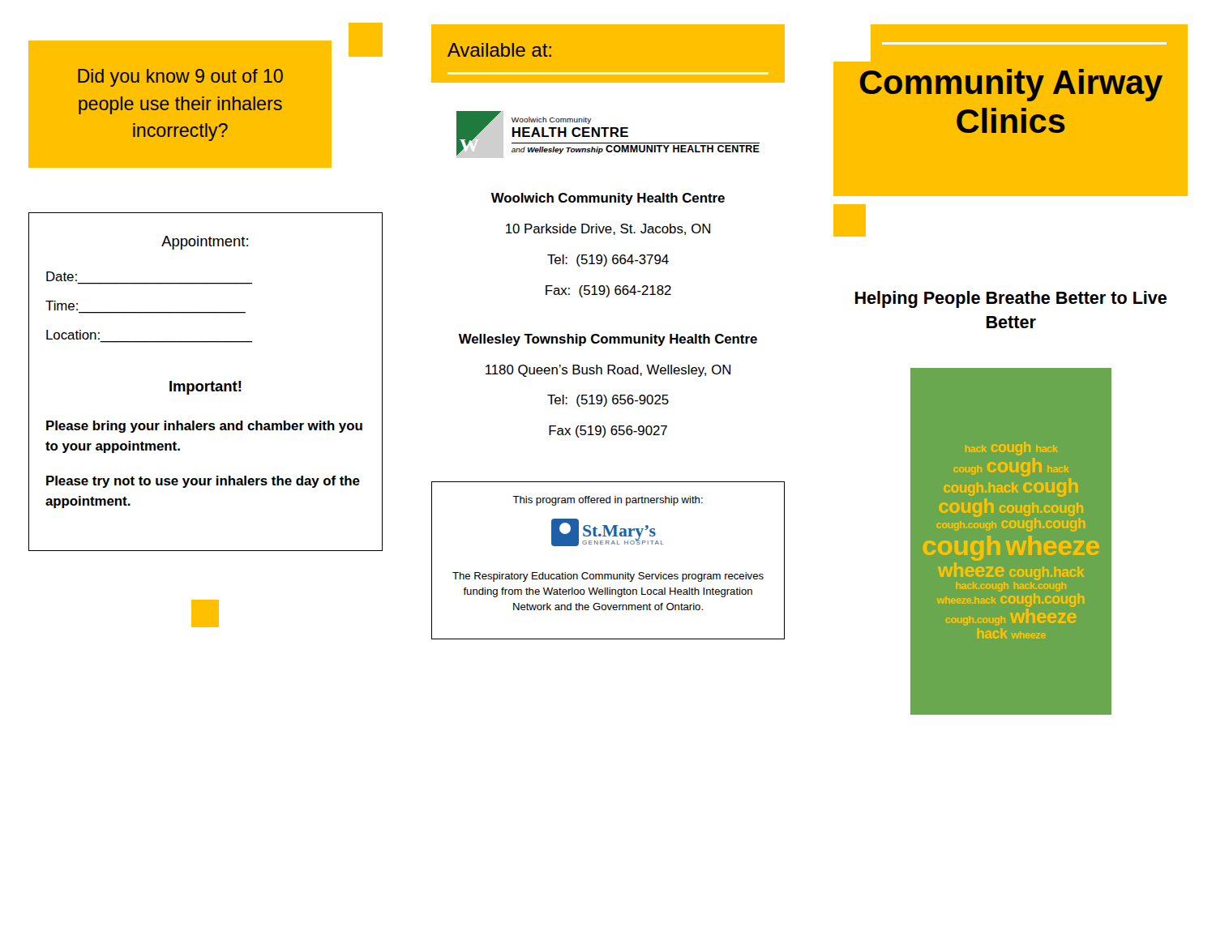Did you know 9 out of 10 people use their inhalers incorrectly?
Appointment:
Date:_______________________
Time:______________________
Location:____________________
Important!
Please bring your inhalers and chamber with you to your appointment.
Please try not to use your inhalers the day of the appointment.
Available at:
Woolwich Community HEALTH CENTRE and Wellesley Township COMMUNITY HEALTH CENTRE
Woolwich Community Health Centre
10 Parkside Drive, St. Jacobs, ON
Tel: (519) 664-3794
Fax: (519) 664-2182
Wellesley Township Community Health Centre
1180 Queen’s Bush Road, Wellesley, ON
Tel: (519) 656-9025
Fax (519) 656-9027
This program offered in partnership with:
St.Mary’s GENERAL HOSPITAL
The Respiratory Education Community Services program receives funding from the Waterloo Wellington Local Health Integration Network and the Government of Ontario.
Community Airway Clinics
Helping People Breathe Better to Live Better
hack cough hack
cough cough hack
cough.hack cough
cough cough.cough
cough.cough cough.cough
cough wheeze
wheeze cough.hack
hack.cough hack.cough
wheeze.hack cough.cough
cough.cough wheeze
hack wheeze